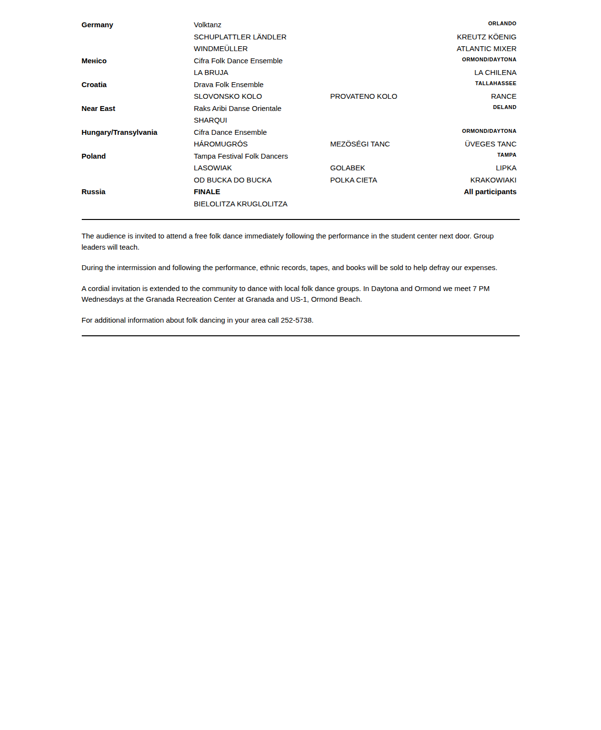| Germany | Volktanz | ORLANDO |
| | SCHUPLATTLER LÄNDLER | | KREUTZ KÖENIG |
| | WINDMEÜLLER | | ATLANTIC MIXER |
| Meнico | Cifra Folk Dance Ensemble | ORMOND/DAYTONA |
| | LA BRUJA | | LA CHILENA |
| Croatia | Drava Folk Ensemble | TALLAHASSEE |
| | SLOVONSKO KOLO | PROVATENO KOLO | RANCE |
| Near East | Raks Aribi Danse Orientale | DELAND |
| | SHARQUI | | |
| Hungary/Transylvania | Cifra Dance Ensemble | ORMOND/DAYTONA |
| | HÁROMUGRÓS | MEZÖSÉGI TANC | ÜVEGES TANC |
| Poland | Tampa Festival Folk Dancers | TAMPA |
| | LASOWIAK | GOLABEK | LIPKA |
| | OD BUCKA DO BUCKA | POLKA CIETA | KRAKOWIAKI |
| Russia | FINALE | All participants |
| | BIELOLITZA KRUGLOLITZA |
The audience is invited to attend a free folk dance immediately following the performance in the student center next door. Group leaders will teach.
During the intermission and following the performance, ethnic records, tapes, and books will be sold to help defray our expenses.
A cordial invitation is extended to the community to dance with local folk dance groups. In Daytona and Ormond we meet 7 PM Wednesdays at the Granada Recreation Center at Granada and US-1, Ormond Beach.
For additional information about folk dancing in your area call 252-5738.